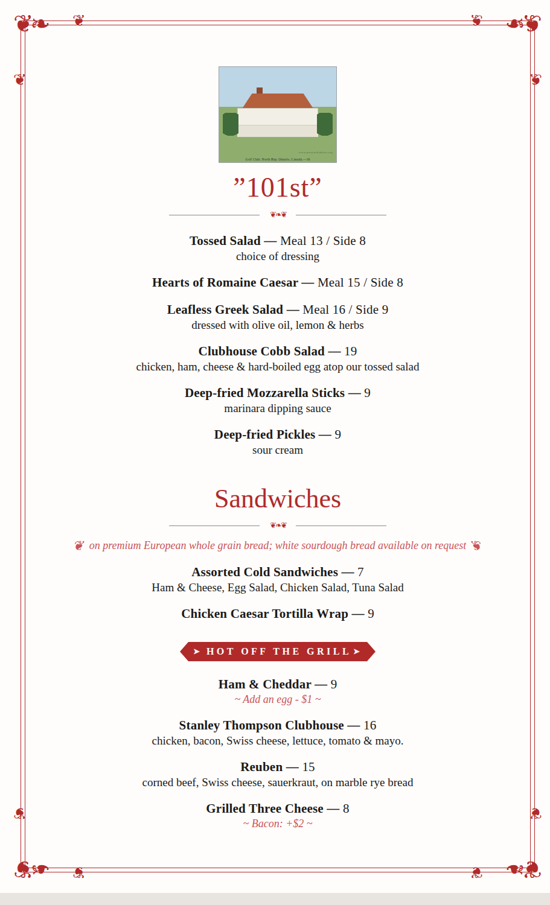❦❧
❦❧
❦❧
❦❧
❦
❦
❦
❦
❦
❦
❦
❦
www.postcard-photo.org
Golf Club, North Bay, Ontario, Canada.—16
”101st”
❦❧❦
Tossed Salad — Meal 13 / Side 8
choice of dressing
Hearts of Romaine Caesar — Meal 15 / Side 8
Leafless Greek Salad — Meal 16 / Side 9
dressed with olive oil, lemon & herbs
Clubhouse Cobb Salad — 19
chicken, ham, cheese & hard-boiled egg atop our tossed salad
Deep-fried Mozzarella Sticks — 9
marinara dipping sauce
Deep-fried Pickles — 9
sour cream
Sandwiches
❦❧❦
❦on premium European whole grain bread; white sourdough bread available on request❦
Assorted Cold Sandwiches — 7
Ham & Cheese, Egg Salad, Chicken Salad, Tuna Salad
Chicken Caesar Tortilla Wrap — 9
➤ HOT OFF THE GRILL ➤
Ham & Cheddar — 9
~ Add an egg - $1 ~
Stanley Thompson Clubhouse — 16
chicken, bacon, Swiss cheese, lettuce, tomato & mayo.
Reuben — 15
corned beef, Swiss cheese, sauerkraut, on marble rye bread
Grilled Three Cheese — 8
~ Bacon: +$2 ~